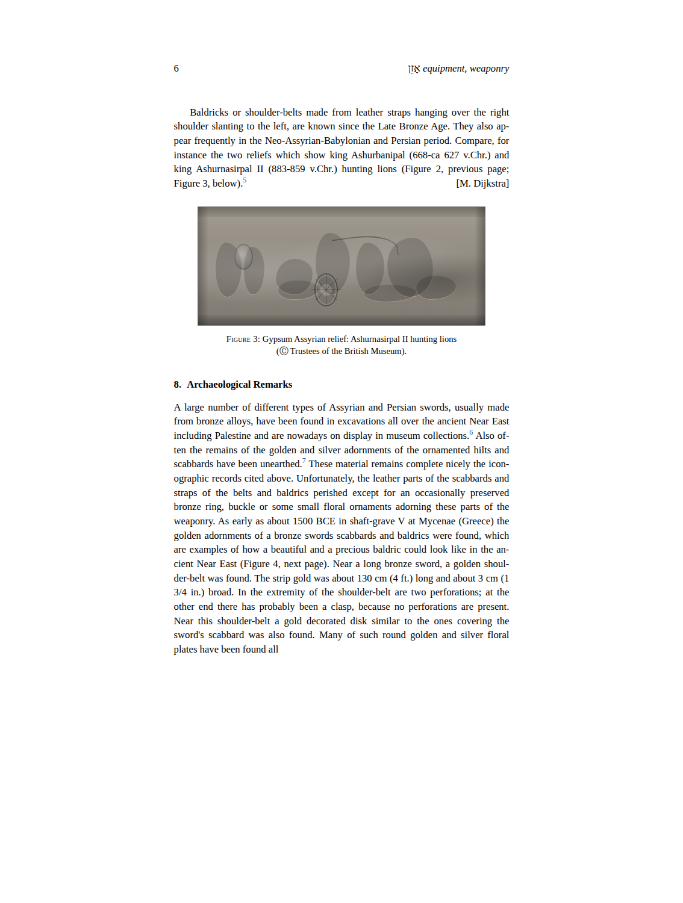6 אָזֵן equipment, weaponry
Baldricks or shoulder-belts made from leather straps hanging over the right shoulder slanting to the left, are known since the Late Bronze Age. They also appear frequently in the Neo-Assyrian-Babylonian and Persian period. Compare, for instance the two reliefs which show king Ashurbanipal (668-ca 627 v.Chr.) and king Ashurnasirpal II (883-859 v.Chr.) hunting lions (Figure 2, previous page; Figure 3, below).5
[M. Dijkstra]
Figure 3: Gypsum Assyrian relief: Ashurnasirpal II hunting lions (Ⓒ Trustees of the British Museum).
8. Archaeological Remarks
A large number of different types of Assyrian and Persian swords, usually made from bronze alloys, have been found in excavations all over the ancient Near East including Palestine and are nowadays on display in museum collections.6 Also often the remains of the golden and silver adornments of the ornamented hilts and scabbards have been unearthed.7 These material remains complete nicely the iconographic records cited above. Unfortunately, the leather parts of the scabbards and straps of the belts and baldrics perished except for an occasionally preserved bronze ring, buckle or some small floral ornaments adorning these parts of the weaponry. As early as about 1500 BCE in shaft-grave V at Mycenae (Greece) the golden adornments of a bronze swords scabbards and baldrics were found, which are examples of how a beautiful and a precious baldric could look like in the ancient Near East (Figure 4, next page). Near a long bronze sword, a golden shoulder-belt was found. The strip gold was about 130 cm (4 ft.) long and about 3 cm (1 3/4 in.) broad. In the extremity of the shoulder-belt are two perforations; at the other end there has probably been a clasp, because no perforations are present. Near this shoulder-belt a gold decorated disk similar to the ones covering the sword's scabbard was also found. Many of such round golden and silver floral plates have been found all